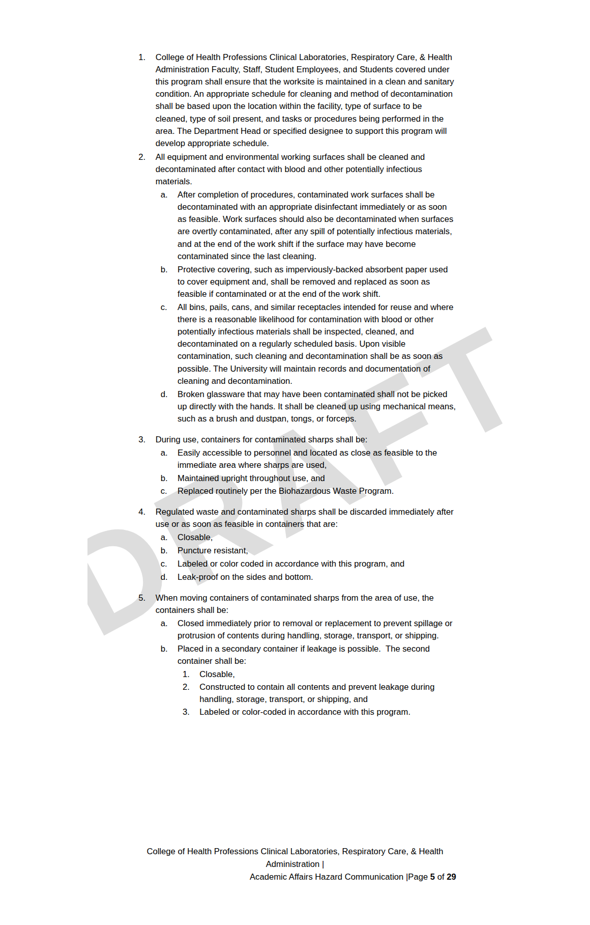DRAFT
1. College of Health Professions Clinical Laboratories, Respiratory Care, & Health Administration Faculty, Staff, Student Employees, and Students covered under this program shall ensure that the worksite is maintained in a clean and sanitary condition. An appropriate schedule for cleaning and method of decontamination shall be based upon the location within the facility, type of surface to be cleaned, type of soil present, and tasks or procedures being performed in the area. The Department Head or specified designee to support this program will develop appropriate schedule.
2. All equipment and environmental working surfaces shall be cleaned and decontaminated after contact with blood and other potentially infectious materials.
a. After completion of procedures, contaminated work surfaces shall be decontaminated with an appropriate disinfectant immediately or as soon as feasible. Work surfaces should also be decontaminated when surfaces are overtly contaminated, after any spill of potentially infectious materials, and at the end of the work shift if the surface may have become contaminated since the last cleaning.
b. Protective covering, such as imperviously-backed absorbent paper used to cover equipment and, shall be removed and replaced as soon as feasible if contaminated or at the end of the work shift.
c. All bins, pails, cans, and similar receptacles intended for reuse and where there is a reasonable likelihood for contamination with blood or other potentially infectious materials shall be inspected, cleaned, and decontaminated on a regularly scheduled basis. Upon visible contamination, such cleaning and decontamination shall be as soon as possible. The University will maintain records and documentation of cleaning and decontamination.
d. Broken glassware that may have been contaminated shall not be picked up directly with the hands. It shall be cleaned up using mechanical means, such as a brush and dustpan, tongs, or forceps.
3. During use, containers for contaminated sharps shall be:
a. Easily accessible to personnel and located as close as feasible to the immediate area where sharps are used,
b. Maintained upright throughout use, and
c. Replaced routinely per the Biohazardous Waste Program.
4. Regulated waste and contaminated sharps shall be discarded immediately after use or as soon as feasible in containers that are:
a. Closable,
b. Puncture resistant,
c. Labeled or color coded in accordance with this program, and
d. Leak-proof on the sides and bottom.
5. When moving containers of contaminated sharps from the area of use, the containers shall be:
a. Closed immediately prior to removal or replacement to prevent spillage or protrusion of contents during handling, storage, transport, or shipping.
b. Placed in a secondary container if leakage is possible. The second container shall be:
1. Closable,
2. Constructed to contain all contents and prevent leakage during handling, storage, transport, or shipping, and
3. Labeled or color-coded in accordance with this program.
College of Health Professions Clinical Laboratories, Respiratory Care, & Health Administration |
Academic Affairs Hazard Communication |Page 5 of 29